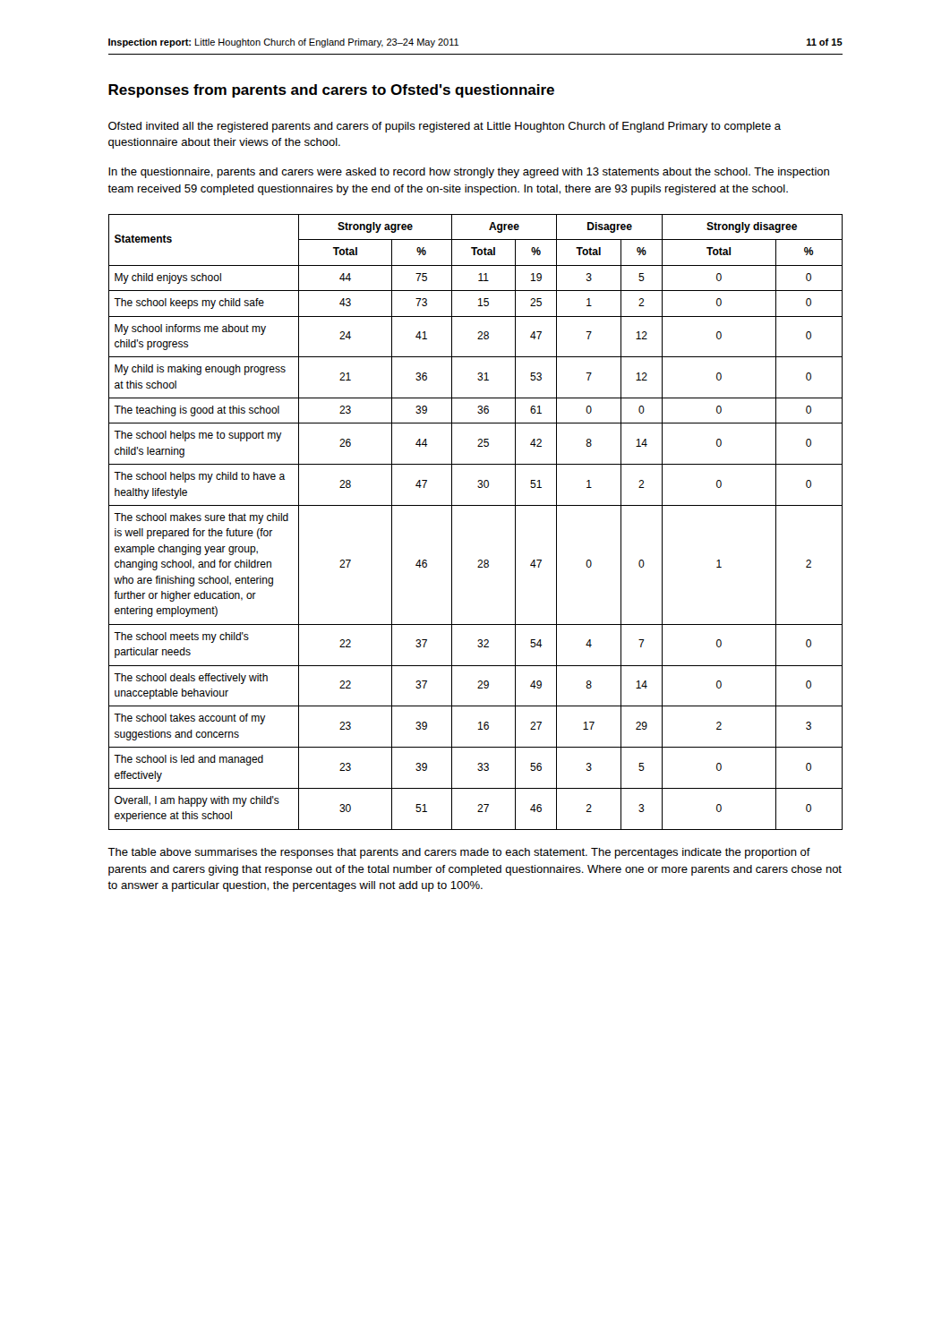Inspection report: Little Houghton Church of England Primary, 23–24 May 2011
11 of 15
Responses from parents and carers to Ofsted's questionnaire
Ofsted invited all the registered parents and carers of pupils registered at Little Houghton Church of England Primary to complete a questionnaire about their views of the school.
In the questionnaire, parents and carers were asked to record how strongly they agreed with 13 statements about the school. The inspection team received 59 completed questionnaires by the end of the on-site inspection. In total, there are 93 pupils registered at the school.
| Statements | Strongly agree | Agree | Disagree | Strongly disagree |
| --- | --- | --- | --- | --- |
| Total | % | Total | % | Total | % | Total | % |
| My child enjoys school | 44 | 75 | 11 | 19 | 3 | 5 | 0 | 0 |
| The school keeps my child safe | 43 | 73 | 15 | 25 | 1 | 2 | 0 | 0 |
| My school informs me about my child's progress | 24 | 41 | 28 | 47 | 7 | 12 | 0 | 0 |
| My child is making enough progress at this school | 21 | 36 | 31 | 53 | 7 | 12 | 0 | 0 |
| The teaching is good at this school | 23 | 39 | 36 | 61 | 0 | 0 | 0 | 0 |
| The school helps me to support my child's learning | 26 | 44 | 25 | 42 | 8 | 14 | 0 | 0 |
| The school helps my child to have a healthy lifestyle | 28 | 47 | 30 | 51 | 1 | 2 | 0 | 0 |
| The school makes sure that my child is well prepared for the future (for example changing year group, changing school, and for children who are finishing school, entering further or higher education, or entering employment) | 27 | 46 | 28 | 47 | 0 | 0 | 1 | 2 |
| The school meets my child's particular needs | 22 | 37 | 32 | 54 | 4 | 7 | 0 | 0 |
| The school deals effectively with unacceptable behaviour | 22 | 37 | 29 | 49 | 8 | 14 | 0 | 0 |
| The school takes account of my suggestions and concerns | 23 | 39 | 16 | 27 | 17 | 29 | 2 | 3 |
| The school is led and managed effectively | 23 | 39 | 33 | 56 | 3 | 5 | 0 | 0 |
| Overall, I am happy with my child's experience at this school | 30 | 51 | 27 | 46 | 2 | 3 | 0 | 0 |
The table above summarises the responses that parents and carers made to each statement. The percentages indicate the proportion of parents and carers giving that response out of the total number of completed questionnaires. Where one or more parents and carers chose not to answer a particular question, the percentages will not add up to 100%.